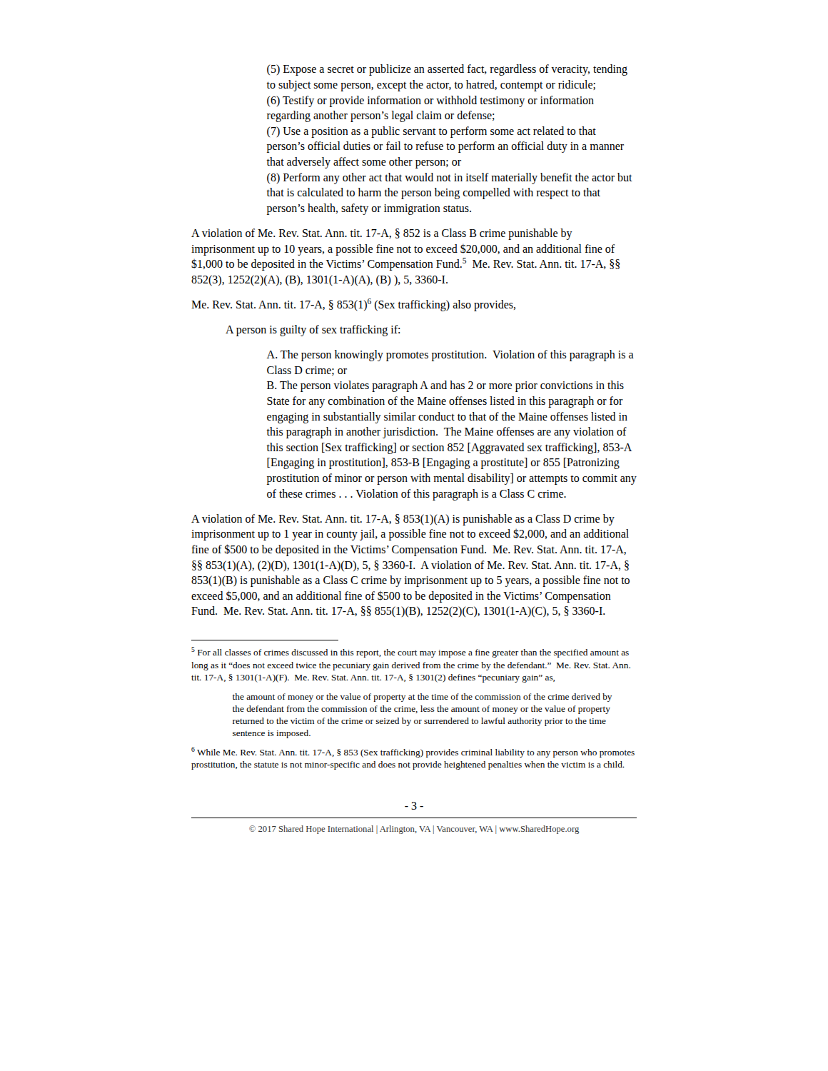(5) Expose a secret or publicize an asserted fact, regardless of veracity, tending to subject some person, except the actor, to hatred, contempt or ridicule;
(6) Testify or provide information or withhold testimony or information regarding another person’s legal claim or defense;
(7) Use a position as a public servant to perform some act related to that person’s official duties or fail to refuse to perform an official duty in a manner that adversely affect some other person; or
(8) Perform any other act that would not in itself materially benefit the actor but that is calculated to harm the person being compelled with respect to that person’s health, safety or immigration status.
A violation of Me. Rev. Stat. Ann. tit. 17-A, § 852 is a Class B crime punishable by imprisonment up to 10 years, a possible fine not to exceed $20,000, and an additional fine of $1,000 to be deposited in the Victims’ Compensation Fund.5 Me. Rev. Stat. Ann. tit. 17-A, §§ 852(3), 1252(2)(A), (B), 1301(1-A)(A), (B) ), 5, 3360-I.
Me. Rev. Stat. Ann. tit. 17-A, § 853(1)6 (Sex trafficking) also provides,
A person is guilty of sex trafficking if:
A. The person knowingly promotes prostitution. Violation of this paragraph is a Class D crime; or
B. The person violates paragraph A and has 2 or more prior convictions in this State for any combination of the Maine offenses listed in this paragraph or for engaging in substantially similar conduct to that of the Maine offenses listed in this paragraph in another jurisdiction. The Maine offenses are any violation of this section [Sex trafficking] or section 852 [Aggravated sex trafficking], 853-A [Engaging in prostitution], 853-B [Engaging a prostitute] or 855 [Patronizing prostitution of minor or person with mental disability] or attempts to commit any of these crimes . . . Violation of this paragraph is a Class C crime.
A violation of Me. Rev. Stat. Ann. tit. 17-A, § 853(1)(A) is punishable as a Class D crime by imprisonment up to 1 year in county jail, a possible fine not to exceed $2,000, and an additional fine of $500 to be deposited in the Victims’ Compensation Fund. Me. Rev. Stat. Ann. tit. 17-A, §§ 853(1)(A), (2)(D), 1301(1-A)(D), 5, § 3360-I. A violation of Me. Rev. Stat. Ann. tit. 17-A, § 853(1)(B) is punishable as a Class C crime by imprisonment up to 5 years, a possible fine not to exceed $5,000, and an additional fine of $500 to be deposited in the Victims’ Compensation Fund. Me. Rev. Stat. Ann. tit. 17-A, §§ 855(1)(B), 1252(2)(C), 1301(1-A)(C), 5, § 3360-I.
5 For all classes of crimes discussed in this report, the court may impose a fine greater than the specified amount as long as it “does not exceed twice the pecuniary gain derived from the crime by the defendant.” Me. Rev. Stat. Ann. tit. 17-A, § 1301(1-A)(F). Me. Rev. Stat. Ann. tit. 17-A, § 1301(2) defines “pecuniary gain” as,
the amount of money or the value of property at the time of the commission of the crime derived by the defendant from the commission of the crime, less the amount of money or the value of property returned to the victim of the crime or seized by or surrendered to lawful authority prior to the time sentence is imposed.
6 While Me. Rev. Stat. Ann. tit. 17-A, § 853 (Sex trafficking) provides criminal liability to any person who promotes prostitution, the statute is not minor-specific and does not provide heightened penalties when the victim is a child.
- 3 -
© 2017 Shared Hope International | Arlington, VA | Vancouver, WA | www.SharedHope.org